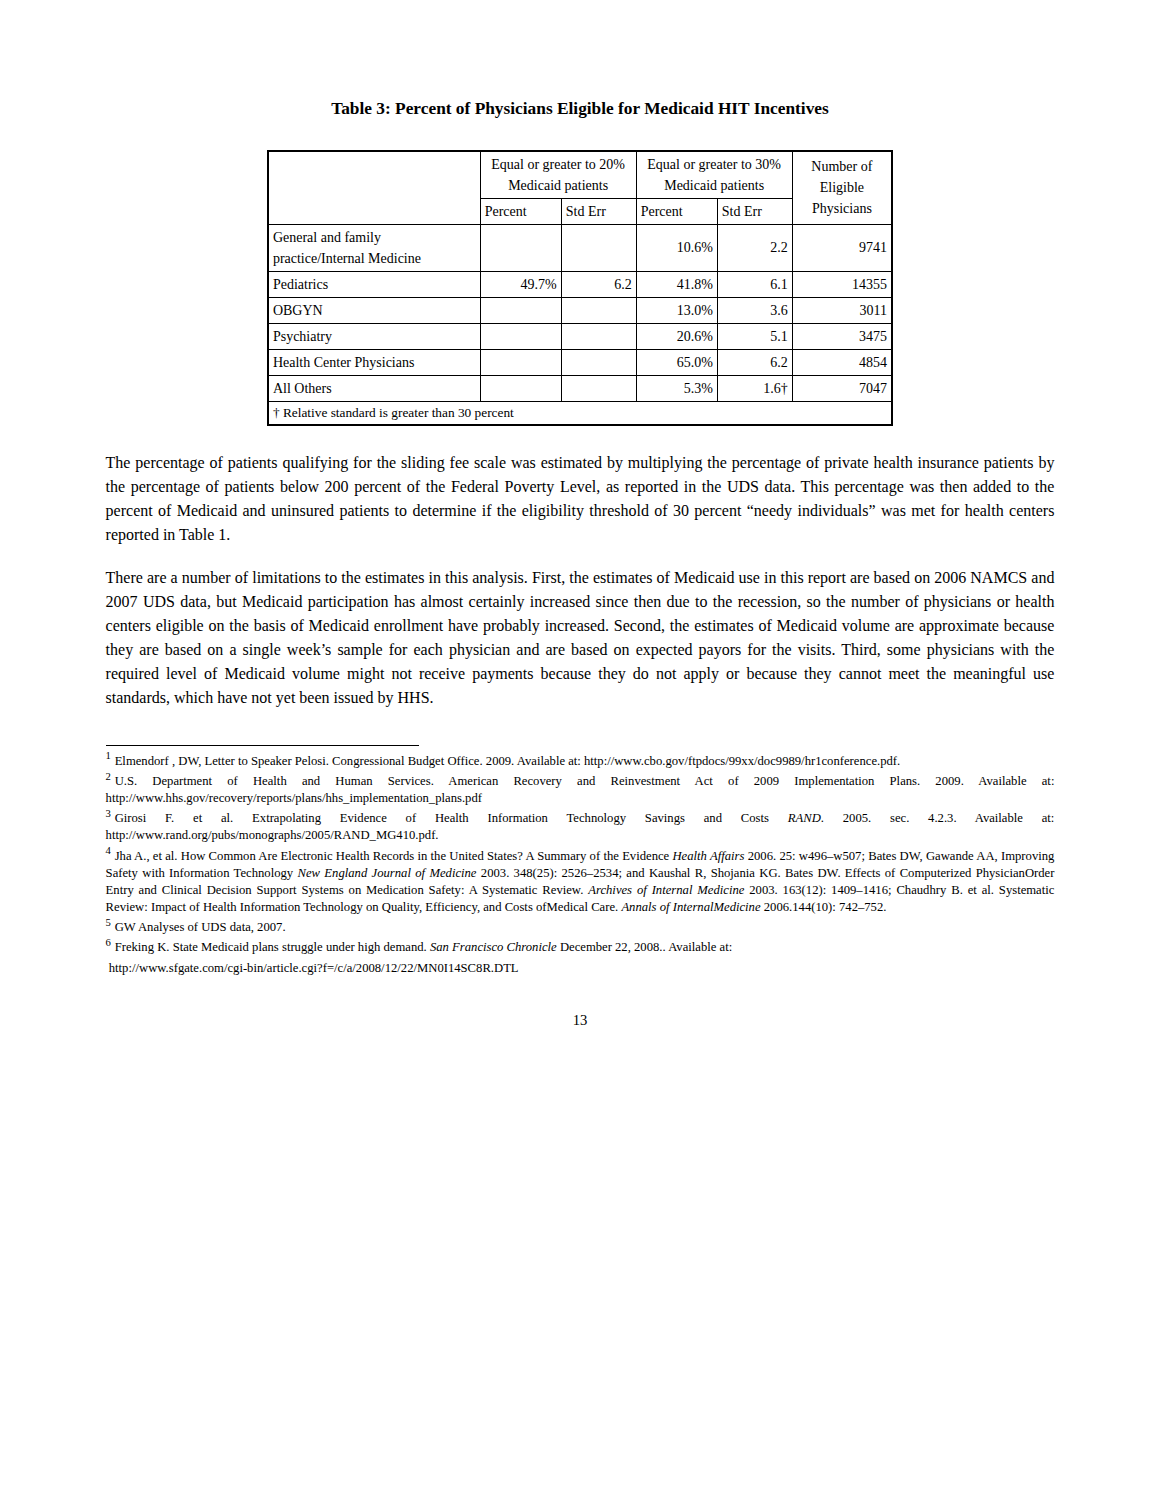Table 3: Percent of Physicians Eligible for Medicaid HIT Incentives
| | Equal or greater to 20% Medicaid patients | Equal or greater to 30% Medicaid patients | Number of Eligible Physicians |
| --- | --- | --- | --- |
| Percent | Std Err | Percent | Std Err |
| General and family practice/Internal Medicine | | | 10.6% | 2.2 | 9741 |
| Pediatrics | 49.7% | 6.2 | 41.8% | 6.1 | 14355 |
| OBGYN | | | 13.0% | 3.6 | 3011 |
| Psychiatry | | | 20.6% | 5.1 | 3475 |
| Health Center Physicians | | | 65.0% | 6.2 | 4854 |
| All Others | | | 5.3% | 1.6† | 7047 |
| † Relative standard is greater than 30 percent |
The percentage of patients qualifying for the sliding fee scale was estimated by multiplying the percentage of private health insurance patients by the percentage of patients below 200 percent of the Federal Poverty Level, as reported in the UDS data. This percentage was then added to the percent of Medicaid and uninsured patients to determine if the eligibility threshold of 30 percent “needy individuals” was met for health centers reported in Table 1.
There are a number of limitations to the estimates in this analysis. First, the estimates of Medicaid use in this report are based on 2006 NAMCS and 2007 UDS data, but Medicaid participation has almost certainly increased since then due to the recession, so the number of physicians or health centers eligible on the basis of Medicaid enrollment have probably increased. Second, the estimates of Medicaid volume are approximate because they are based on a single week’s sample for each physician and are based on expected payors for the visits. Third, some physicians with the required level of Medicaid volume might not receive payments because they do not apply or because they cannot meet the meaningful use standards, which have not yet been issued by HHS.
1Elmendorf , DW, Letter to Speaker Pelosi. Congressional Budget Office. 2009. Available at: http://www.cbo.gov/ftpdocs/99xx/doc9989/hr1conference.pdf.
2U.S. Department of Health and Human Services. American Recovery and Reinvestment Act of 2009 Implementation Plans. 2009. Available at: http://www.hhs.gov/recovery/reports/plans/hhs_implementation_plans.pdf
3Girosi F. et al. Extrapolating Evidence of Health Information Technology Savings and Costs RAND. 2005. sec. 4.2.3. Available at: http://www.rand.org/pubs/monographs/2005/RAND_MG410.pdf.
4Jha A., et al. How Common Are Electronic Health Records in the United States? A Summary of the Evidence Health Affairs 2006. 25: w496–w507; Bates DW, Gawande AA, Improving Safety with Information Technology New England Journal of Medicine 2003. 348(25): 2526–2534; and Kaushal R, Shojania KG. Bates DW. Effects of Computerized PhysicianOrder Entry and Clinical Decision Support Systems on Medication Safety: A Systematic Review. Archives of Internal Medicine 2003. 163(12): 1409–1416; Chaudhry B. et al. Systematic Review: Impact of Health Information Technology on Quality, Efficiency, and Costs ofMedical Care. Annals of InternalMedicine 2006.144(10): 742–752.
5GW Analyses of UDS data, 2007.
6Freking K. State Medicaid plans struggle under high demand. San Francisco Chronicle December 22, 2008.. Available at:
http://www.sfgate.com/cgi-bin/article.cgi?f=/c/a/2008/12/22/MN0I14SC8R.DTL
13